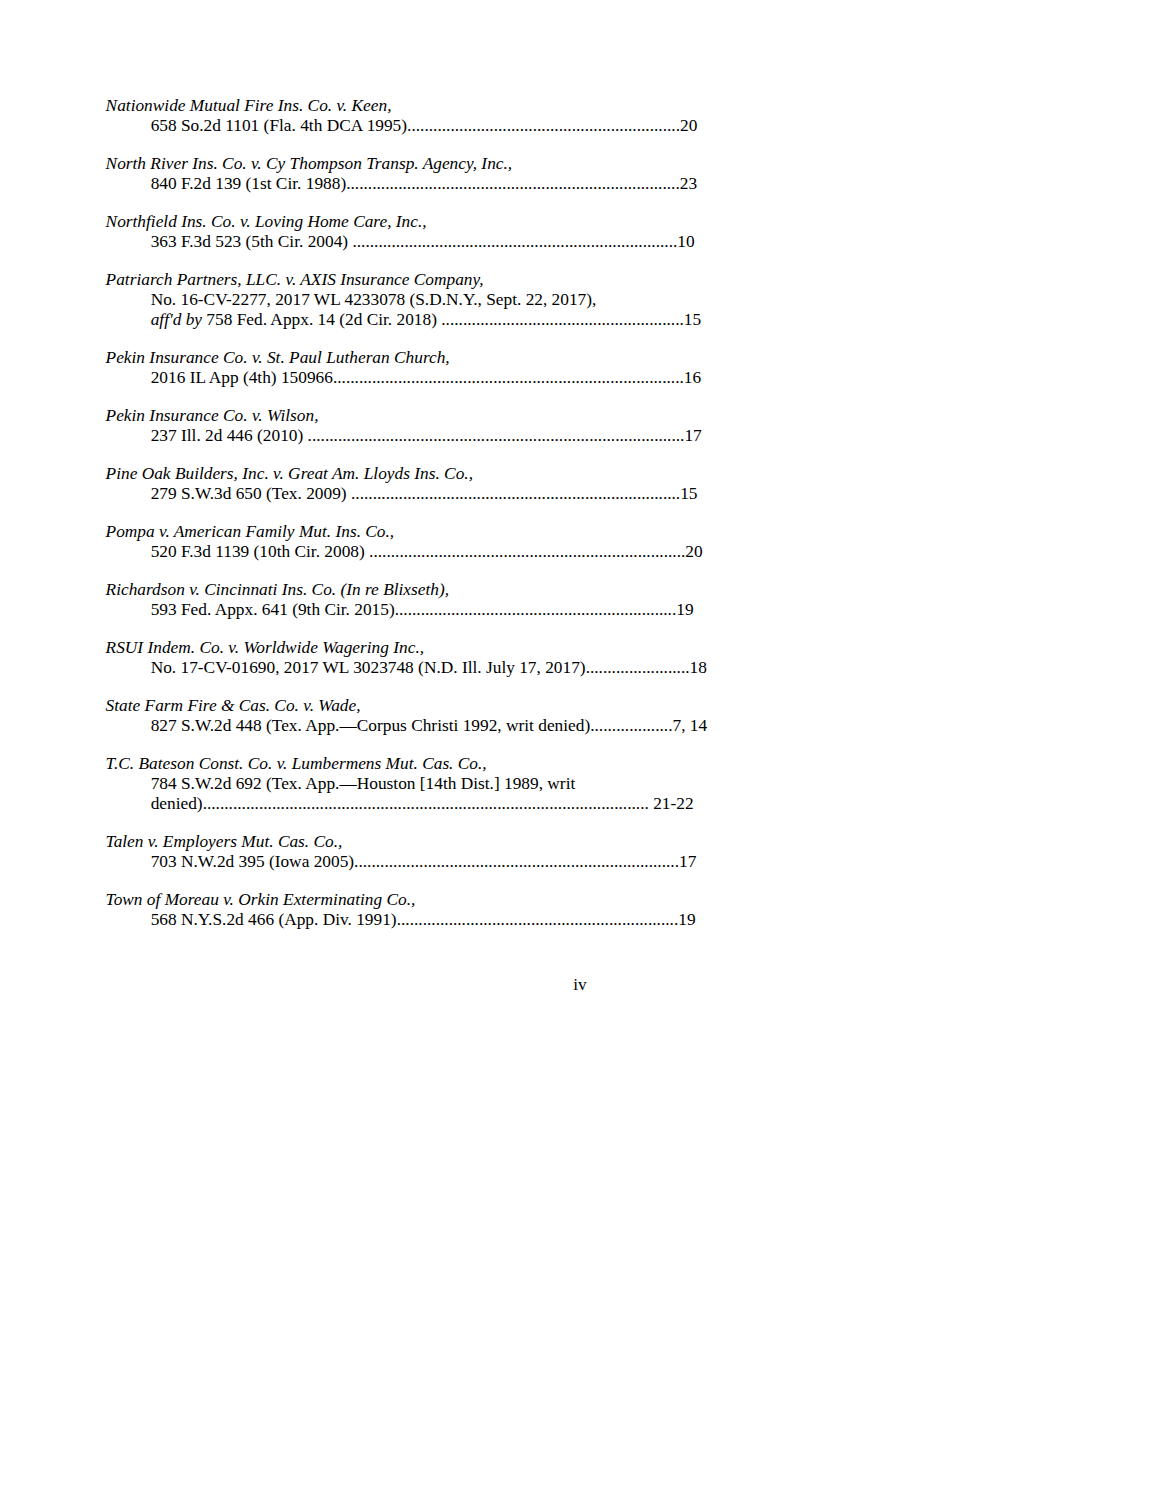Nationwide Mutual Fire Ins. Co. v. Keen,
658 So.2d 1101 (Fla. 4th DCA 1995)............................................................... 20
North River Ins. Co. v. Cy Thompson Transp. Agency, Inc.,
840 F.2d 139 (1st Cir. 1988)............................................................................. 23
Northfield Ins. Co. v. Loving Home Care, Inc.,
363 F.3d 523 (5th Cir. 2004) ........................................................................... 10
Patriarch Partners, LLC. v. AXIS Insurance Company,
No. 16-CV-2277, 2017 WL 4233078 (S.D.N.Y., Sept. 22, 2017),
aff'd by 758 Fed. Appx. 14 (2d Cir. 2018) ........................................................ 15
Pekin Insurance Co. v. St. Paul Lutheran Church,
2016 IL App (4th) 150966................................................................................. 16
Pekin Insurance Co. v. Wilson,
237 Ill. 2d 446 (2010) ....................................................................................... 17
Pine Oak Builders, Inc. v. Great Am. Lloyds Ins. Co.,
279 S.W.3d 650 (Tex. 2009) ............................................................................ 15
Pompa v. American Family Mut. Ins. Co.,
520 F.3d 1139 (10th Cir. 2008) ......................................................................... 20
Richardson v. Cincinnati Ins. Co. (In re Blixseth),
593 Fed. Appx. 641 (9th Cir. 2015)................................................................. 19
RSUI Indem. Co. v. Worldwide Wagering Inc.,
No. 17-CV-01690, 2017 WL 3023748 (N.D. Ill. July 17, 2017)........................ 18
State Farm Fire & Cas. Co. v. Wade,
827 S.W.2d 448 (Tex. App.—Corpus Christi 1992, writ denied)................... 7, 14
T.C. Bateson Const. Co. v. Lumbermens Mut. Cas. Co.,
784 S.W.2d 692 (Tex. App.—Houston [14th Dist.] 1989, writ
denied)....................................................................................................... 21-22
Talen v. Employers Mut. Cas. Co.,
703 N.W.2d 395 (Iowa 2005)........................................................................... 17
Town of Moreau v. Orkin Exterminating Co.,
568 N.Y.S.2d 466 (App. Div. 1991)................................................................. 19
iv